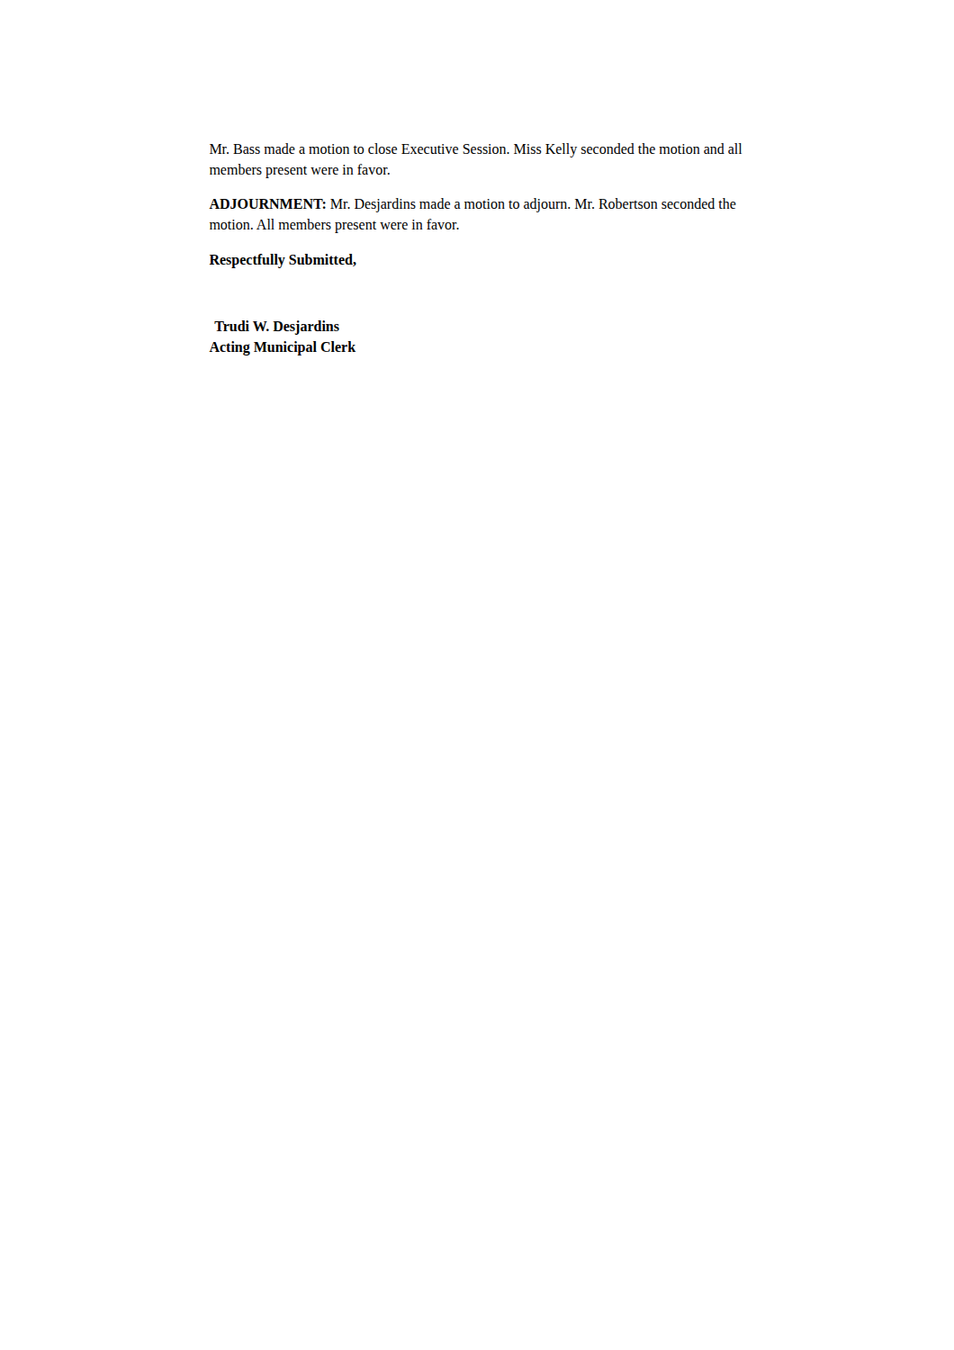Mr. Bass made a motion to close Executive Session. Miss Kelly seconded the motion and all members present were in favor.
ADJOURNMENT: Mr. Desjardins made a motion to adjourn. Mr. Robertson seconded the motion. All members present were in favor.
Respectfully Submitted,
Trudi W. Desjardins
Acting Municipal Clerk